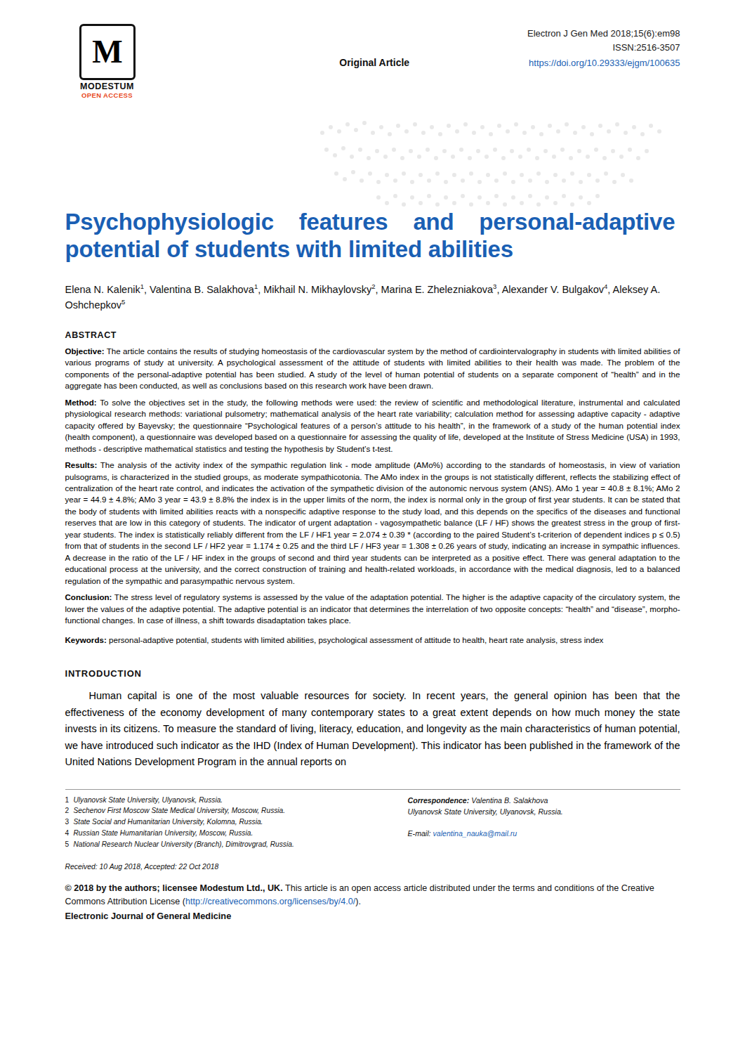M
MODESTUM
OPEN ACCESS
Electron J Gen Med 2018;15(6):em98
ISSN:2516-3507
Original Article
https://doi.org/10.29333/ejgm/100635
Psychophysiologic features and personal-adaptive potential of students with limited abilities
Elena N. Kalenik1, Valentina B. Salakhova1, Mikhail N. Mikhaylovsky2, Marina E. Zhelezniakova3, Alexander V. Bulgakov4, Aleksey A. Oshchepkov5
ABSTRACT
Objective: The article contains the results of studying homeostasis of the cardiovascular system by the method of cardiointervalography in students with limited abilities of various programs of study at university. A psychological assessment of the attitude of students with limited abilities to their health was made. The problem of the components of the personal-adaptive potential has been studied. A study of the level of human potential of students on a separate component of “health” and in the aggregate has been conducted, as well as conclusions based on this research work have been drawn.
Method: To solve the objectives set in the study, the following methods were used: the review of scientific and methodological literature, instrumental and calculated physiological research methods: variational pulsometry; mathematical analysis of the heart rate variability; calculation method for assessing adaptive capacity - adaptive capacity offered by Bayevsky; the questionnaire “Psychological features of a person’s attitude to his health”, in the framework of a study of the human potential index (health component), a questionnaire was developed based on a questionnaire for assessing the quality of life, developed at the Institute of Stress Medicine (USA) in 1993, methods - descriptive mathematical statistics and testing the hypothesis by Student’s t-test.
Results: The analysis of the activity index of the sympathic regulation link - mode amplitude (AMo%) according to the standards of homeostasis, in view of variation pulsograms, is characterized in the studied groups, as moderate sympathicotonia. The AMo index in the groups is not statistically different, reflects the stabilizing effect of centralization of the heart rate control, and indicates the activation of the sympathetic division of the autonomic nervous system (ANS). AMo 1 year = 40.8 ± 8.1%; AMo 2 year = 44.9 ± 4.8%; AMo 3 year = 43.9 ± 8.8% the index is in the upper limits of the norm, the index is normal only in the group of first year students. It can be stated that the body of students with limited abilities reacts with a nonspecific adaptive response to the study load, and this depends on the specifics of the diseases and functional reserves that are low in this category of students. The indicator of urgent adaptation - vagosympathetic balance (LF / HF) shows the greatest stress in the group of first-year students. The index is statistically reliably different from the LF / HF1 year = 2.074 ± 0.39 * (according to the paired Student’s t-criterion of dependent indices p ≤ 0.5) from that of students in the second LF / HF2 year = 1.174 ± 0.25 and the third LF / HF3 year = 1.308 ± 0.26 years of study, indicating an increase in sympathic influences. A decrease in the ratio of the LF / HF index in the groups of second and third year students can be interpreted as a positive effect. There was general adaptation to the educational process at the university, and the correct construction of training and health-related workloads, in accordance with the medical diagnosis, led to a balanced regulation of the sympathic and parasympathic nervous system.
Conclusion: The stress level of regulatory systems is assessed by the value of the adaptation potential. The higher is the adaptive capacity of the circulatory system, the lower the values of the adaptive potential. The adaptive potential is an indicator that determines the interrelation of two opposite concepts: “health” and “disease”, morpho-functional changes. In case of illness, a shift towards disadaptation takes place.
Keywords: personal-adaptive potential, students with limited abilities, psychological assessment of attitude to health, heart rate analysis, stress index
INTRODUCTION
Human capital is one of the most valuable resources for society. In recent years, the general opinion has been that the effectiveness of the economy development of many contemporary states to a great extent depends on how much money the state invests in its citizens. To measure the standard of living, literacy, education, and longevity as the main characteristics of human potential, we have introduced such indicator as the IHD (Index of Human Development). This indicator has been published in the framework of the United Nations Development Program in the annual reports on
1 Ulyanovsk State University, Ulyanovsk, Russia.
2 Sechenov First Moscow State Medical University, Moscow, Russia.
3 State Social and Humanitarian University, Kolomna, Russia.
4 Russian State Humanitarian University, Moscow, Russia.
5 National Research Nuclear University (Branch), Dimitrovgrad, Russia.
Correspondence: Valentina B. Salakhova
Ulyanovsk State University, Ulyanovsk, Russia.
E-mail: valentina_nauka@mail.ru
Received: 10 Aug 2018, Accepted: 22 Oct 2018
© 2018 by the authors; licensee Modestum Ltd., UK. This article is an open access article distributed under the terms and conditions of the Creative Commons Attribution License (http://creativecommons.org/licenses/by/4.0/).
Electronic Journal of General Medicine